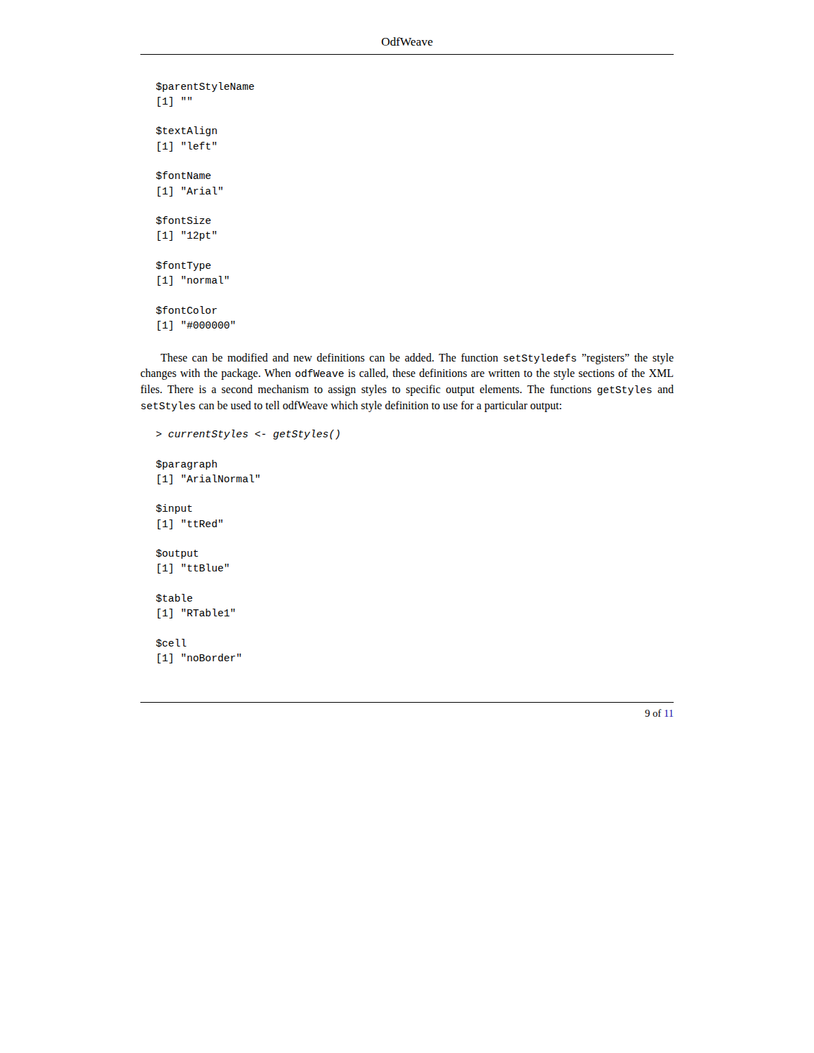OdfWeave
$parentStyleName
[1] ""

$textAlign
[1] "left"

$fontName
[1] "Arial"

$fontSize
[1] "12pt"

$fontType
[1] "normal"

$fontColor
[1] "#000000"
These can be modified and new definitions can be added. The function setStyledefs ”registers” the style changes with the package. When odfWeave is called, these definitions are written to the style sections of the XML files. There is a second mechanism to assign styles to specific output elements. The functions getStyles and setStyles can be used to tell odfWeave which style definition to use for a particular output:
> currentStyles <- getStyles()

$paragraph
[1] "ArialNormal"

$input
[1] "ttRed"

$output
[1] "ttBlue"

$table
[1] "RTable1"

$cell
[1] "noBorder"
9 of 11